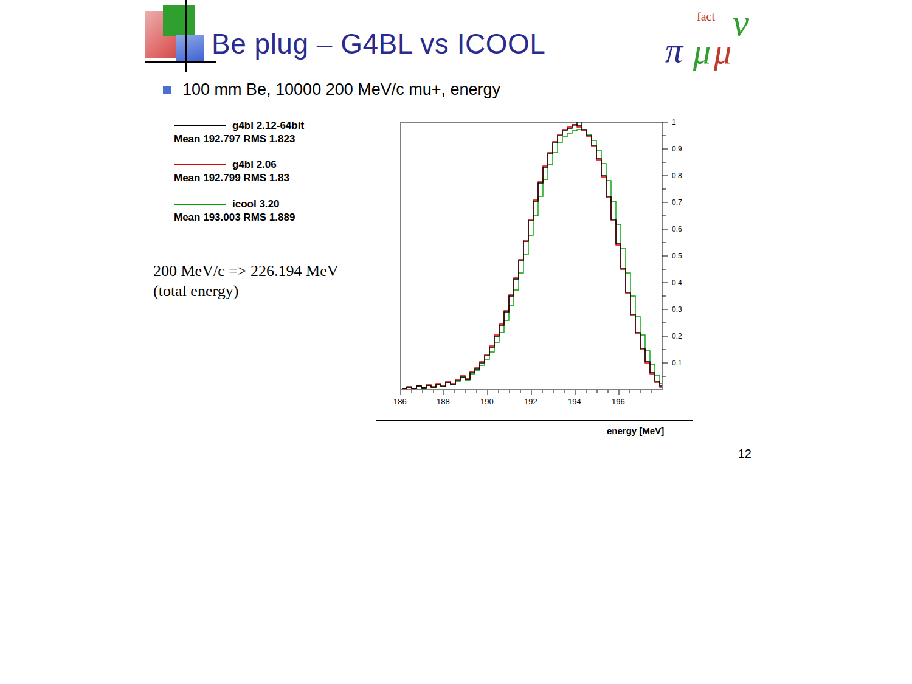Be plug – G4BL vs ICOOL
fact ν π μ μ
100 mm Be, 10000 200 MeV/c mu+, energy
g4bl 2.12-64bit Mean 192.797 RMS 1.823
g4bl 2.06 Mean 192.799 RMS 1.83
icool 3.20 Mean 193.003 RMS 1.889
200 MeV/c => 226.194 MeV
(total energy)
1 0.9 0.8 0.7 0.6 0.5 0.4 0.3 0.2 0.1 186 188 190 192 194 196
energy [MeV]
12